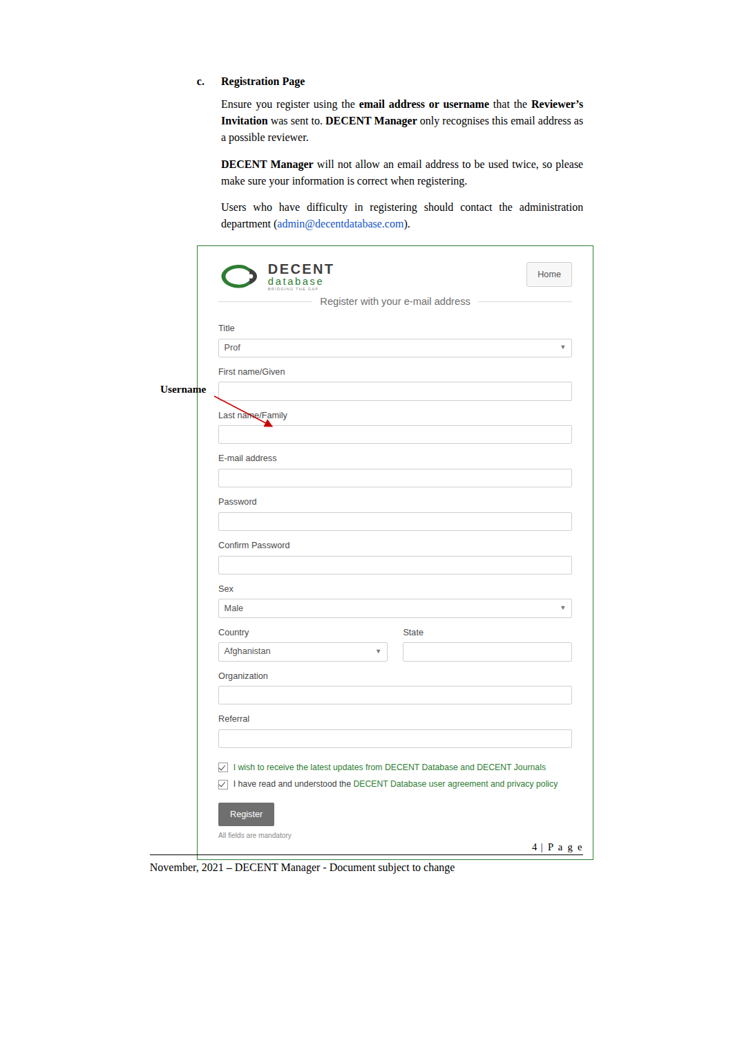c. Registration Page
Ensure you register using the email address or username that the Reviewer’s Invitation was sent to. DECENT Manager only recognises this email address as a possible reviewer.
DECENT Manager will not allow an email address to be used twice, so please make sure your information is correct when registering.
Users who have difficulty in registering should contact the administration department (admin@decentdatabase.com).
Username
DECENT
database
BRIDGING THE GAP
Home
Register with your e-mail address
Title
Prof▼
First name/Given
Last name/Family
E-mail address
Password
Confirm Password
Sex
Male▼
Country
Afghanistan▼
State
Organization
Referral
I wish to receive the latest updates from DECENT Database and DECENT Journals
I have read and understood the DECENT Database user agreement and privacy policy
Register
All fields are mandatory
4 | P a g e
November, 2021 – DECENT Manager - Document subject to change